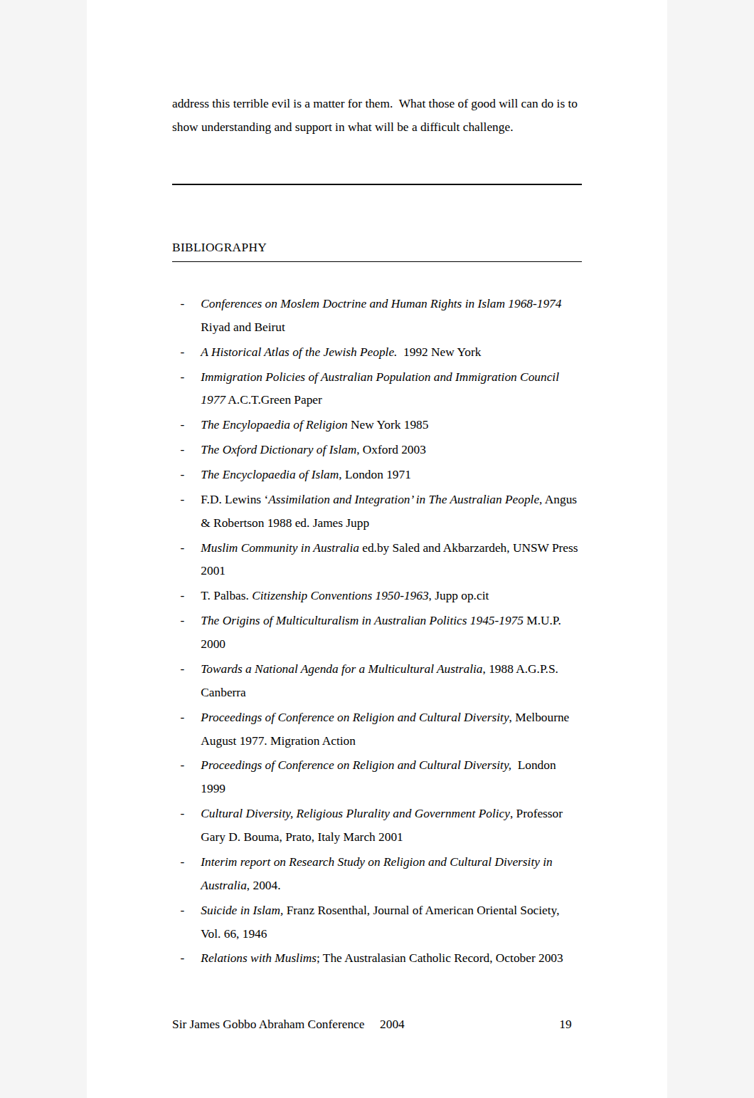address this terrible evil is a matter for them. What those of good will can do is to show understanding and support in what will be a difficult challenge.
BIBLIOGRAPHY
Conferences on Moslem Doctrine and Human Rights in Islam 1968-1974 Riyad and Beirut
A Historical Atlas of the Jewish People. 1992 New York
Immigration Policies of Australian Population and Immigration Council 1977 A.C.T.Green Paper
The Encylopaedia of Religion New York 1985
The Oxford Dictionary of Islam, Oxford 2003
The Encyclopaedia of Islam, London 1971
F.D. Lewins ‘Assimilation and Integration’ in The Australian People, Angus & Robertson 1988 ed. James Jupp
Muslim Community in Australia ed.by Saled and Akbarzardeh, UNSW Press 2001
T. Palbas. Citizenship Conventions 1950-1963, Jupp op.cit
The Origins of Multiculturalism in Australian Politics 1945-1975 M.U.P. 2000
Towards a National Agenda for a Multicultural Australia, 1988 A.G.P.S. Canberra
Proceedings of Conference on Religion and Cultural Diversity, Melbourne August 1977. Migration Action
Proceedings of Conference on Religion and Cultural Diversity, London 1999
Cultural Diversity, Religious Plurality and Government Policy, Professor Gary D. Bouma, Prato, Italy March 2001
Interim report on Research Study on Religion and Cultural Diversity in Australia, 2004.
Suicide in Islam, Franz Rosenthal, Journal of American Oriental Society, Vol. 66, 1946
Relations with Muslims; The Australasian Catholic Record, October 2003
Sir James Gobbo Abraham Conference 2004 19